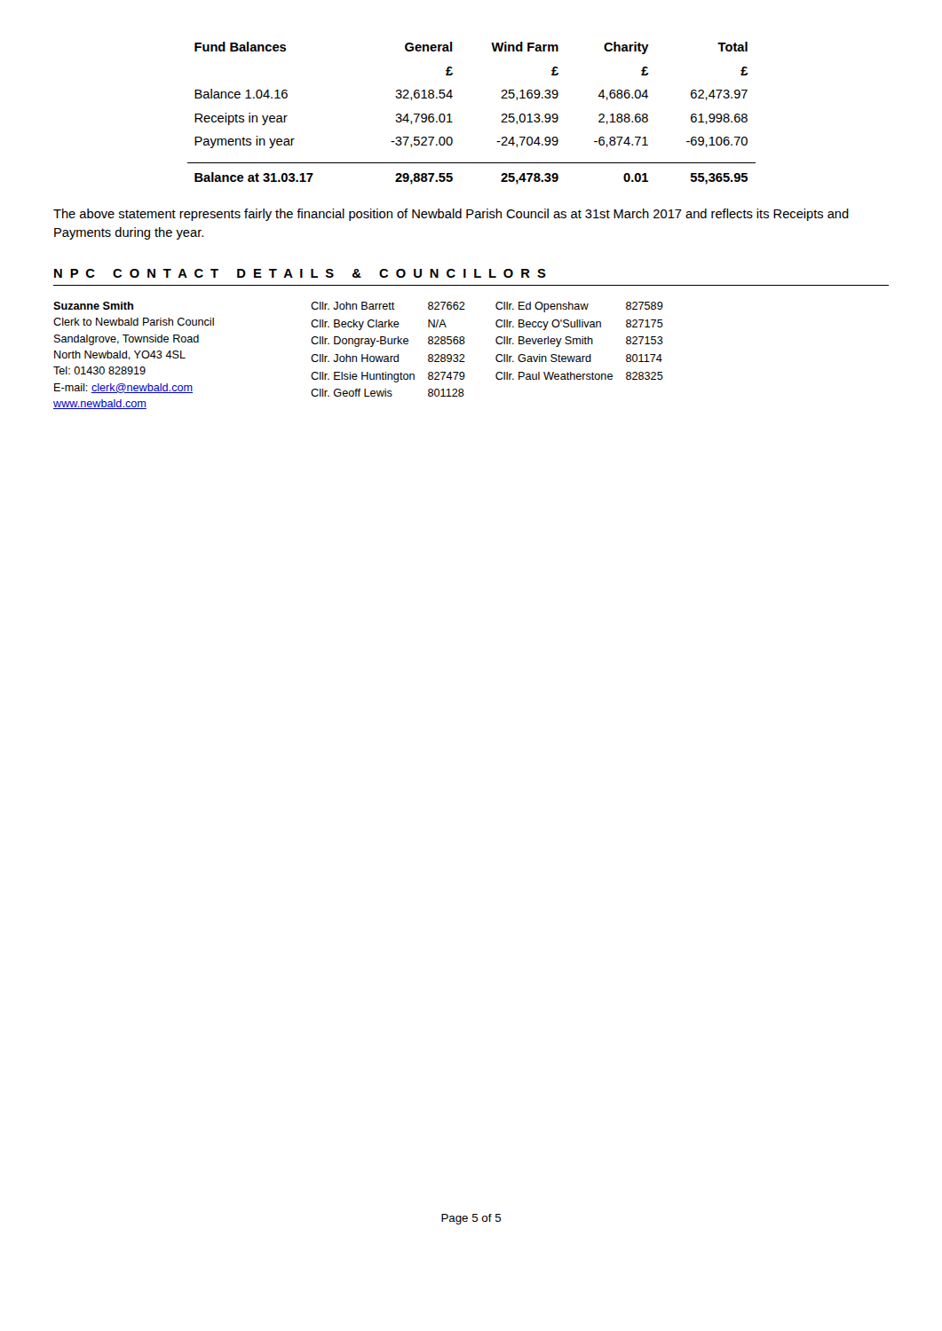| Fund Balances | General | Wind Farm | Charity | Total |
| --- | --- | --- | --- | --- |
| | £ | £ | £ | £ |
| Balance 1.04.16 | 32,618.54 | 25,169.39 | 4,686.04 | 62,473.97 |
| Receipts in year | 34,796.01 | 25,013.99 | 2,188.68 | 61,998.68 |
| Payments in year | -37,527.00 | -24,704.99 | -6,874.71 | -69,106.70 |
| Balance at 31.03.17 | 29,887.55 | 25,478.39 | 0.01 | 55,365.95 |
The above statement represents fairly the financial position of Newbald Parish Council as at 31st March 2017 and reflects its Receipts and Payments during the year.
N P C C O N T A C T D E T A I L S & C O U N C I L L O R S
Suzanne Smith
Clerk to Newbald Parish Council
Sandalgrove, Townside Road
North Newbald, YO43 4SL
Tel: 01430 828919
E-mail: clerk@newbald.com
www.newbald.com
| Cllr. John Barrett | 827662 | Cllr. Ed Openshaw | 827589 |
| Cllr. Becky Clarke | N/A | Cllr. Beccy O'Sullivan | 827175 |
| Cllr. Dongray-Burke | 828568 | Cllr. Beverley Smith | 827153 |
| Cllr. John Howard | 828932 | Cllr. Gavin Steward | 801174 |
| Cllr. Elsie Huntington | 827479 | Cllr. Paul Weatherstone | 828325 |
| Cllr. Geoff Lewis | 801128 | | |
Page 5 of 5